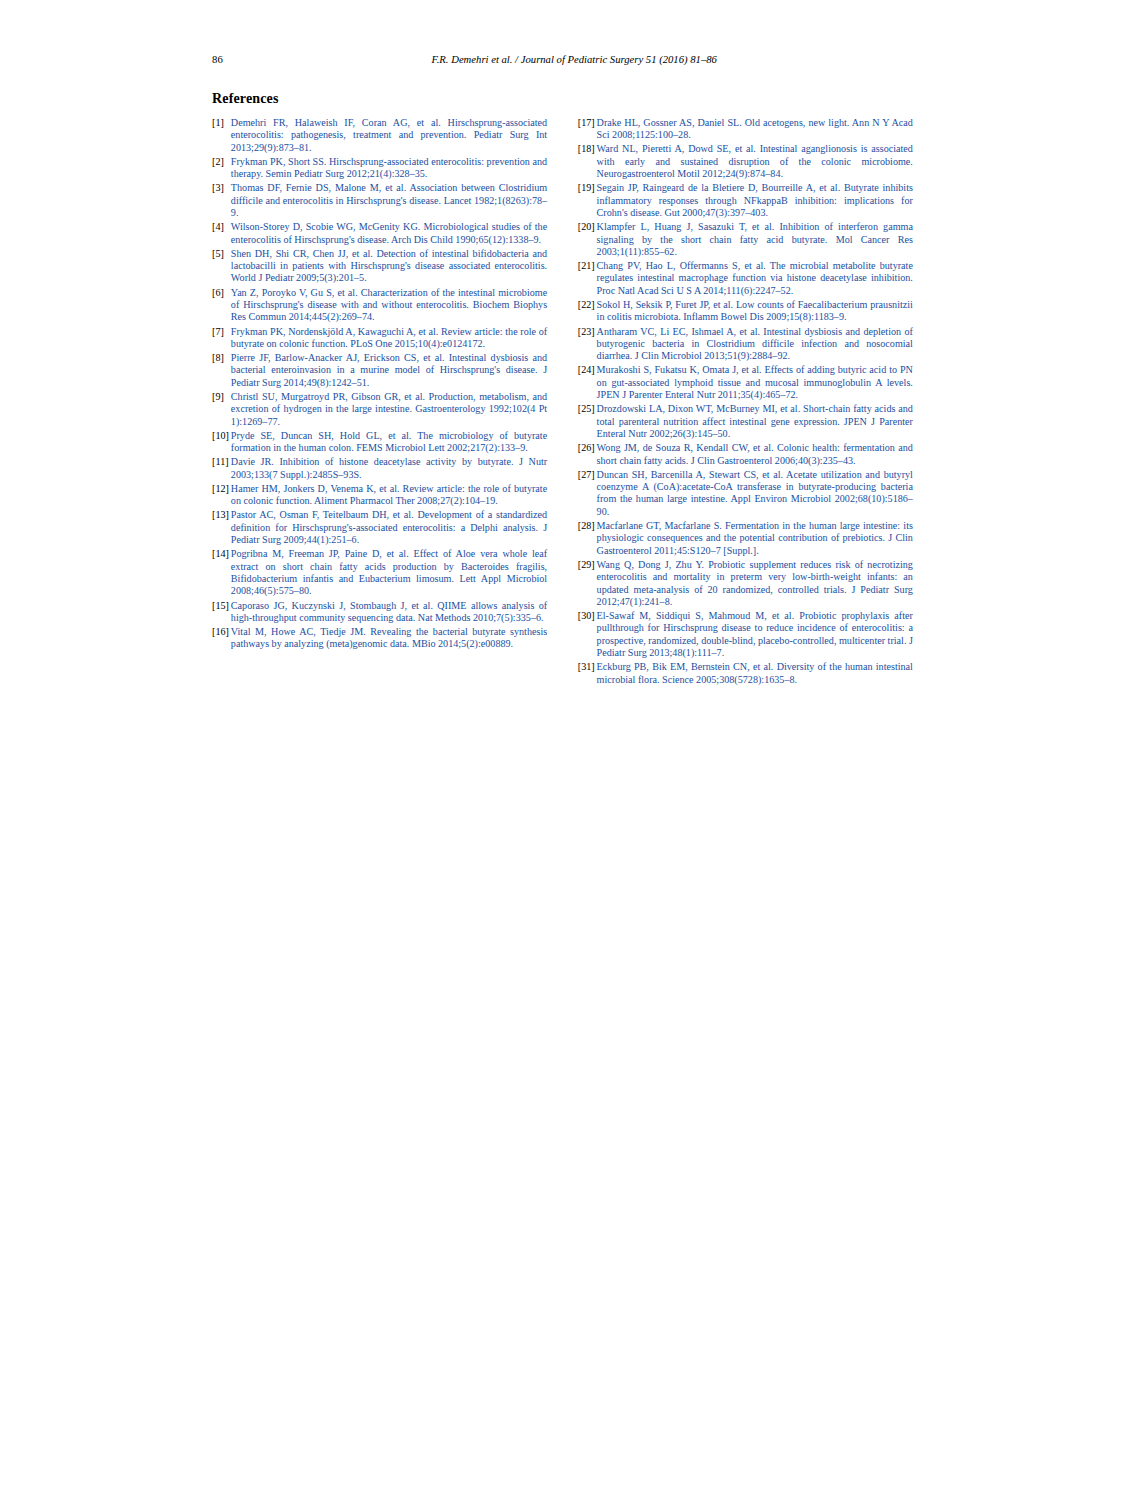86
F.R. Demehri et al. / Journal of Pediatric Surgery 51 (2016) 81–86
References
Demehri FR, Halaweish IF, Coran AG, et al. Hirschsprung-associated enterocolitis: pathogenesis, treatment and prevention. Pediatr Surg Int 2013;29(9):873–81.
Frykman PK, Short SS. Hirschsprung-associated enterocolitis: prevention and therapy. Semin Pediatr Surg 2012;21(4):328–35.
Thomas DF, Fernie DS, Malone M, et al. Association between Clostridium difficile and enterocolitis in Hirschsprung's disease. Lancet 1982;1(8263):78–9.
Wilson-Storey D, Scobie WG, McGenity KG. Microbiological studies of the enterocolitis of Hirschsprung's disease. Arch Dis Child 1990;65(12):1338–9.
Shen DH, Shi CR, Chen JJ, et al. Detection of intestinal bifidobacteria and lactobacilli in patients with Hirschsprung's disease associated enterocolitis. World J Pediatr 2009;5(3):201–5.
Yan Z, Poroyko V, Gu S, et al. Characterization of the intestinal microbiome of Hirschsprung's disease with and without enterocolitis. Biochem Biophys Res Commun 2014;445(2):269–74.
Frykman PK, Nordenskjöld A, Kawaguchi A, et al. Review article: the role of butyrate on colonic function. PLoS One 2015;10(4):e0124172.
Pierre JF, Barlow-Anacker AJ, Erickson CS, et al. Intestinal dysbiosis and bacterial enteroinvasion in a murine model of Hirschsprung's disease. J Pediatr Surg 2014;49(8):1242–51.
Christl SU, Murgatroyd PR, Gibson GR, et al. Production, metabolism, and excretion of hydrogen in the large intestine. Gastroenterology 1992;102(4 Pt 1):1269–77.
Pryde SE, Duncan SH, Hold GL, et al. The microbiology of butyrate formation in the human colon. FEMS Microbiol Lett 2002;217(2):133–9.
Davie JR. Inhibition of histone deacetylase activity by butyrate. J Nutr 2003;133(7 Suppl.):2485S–93S.
Hamer HM, Jonkers D, Venema K, et al. Review article: the role of butyrate on colonic function. Aliment Pharmacol Ther 2008;27(2):104–19.
Pastor AC, Osman F, Teitelbaum DH, et al. Development of a standardized definition for Hirschsprung's-associated enterocolitis: a Delphi analysis. J Pediatr Surg 2009;44(1):251–6.
Pogribna M, Freeman JP, Paine D, et al. Effect of Aloe vera whole leaf extract on short chain fatty acids production by Bacteroides fragilis, Bifidobacterium infantis and Eubacterium limosum. Lett Appl Microbiol 2008;46(5):575–80.
Caporaso JG, Kuczynski J, Stombaugh J, et al. QIIME allows analysis of high-throughput community sequencing data. Nat Methods 2010;7(5):335–6.
Vital M, Howe AC, Tiedje JM. Revealing the bacterial butyrate synthesis pathways by analyzing (meta)genomic data. MBio 2014;5(2):e00889.
Drake HL, Gossner AS, Daniel SL. Old acetogens, new light. Ann N Y Acad Sci 2008;1125:100–28.
Ward NL, Pieretti A, Dowd SE, et al. Intestinal aganglionosis is associated with early and sustained disruption of the colonic microbiome. Neurogastroenterol Motil 2012;24(9):874–84.
Segain JP, Raingeard de la Bletiere D, Bourreille A, et al. Butyrate inhibits inflammatory responses through NFkappaB inhibition: implications for Crohn's disease. Gut 2000;47(3):397–403.
Klampfer L, Huang J, Sasazuki T, et al. Inhibition of interferon gamma signaling by the short chain fatty acid butyrate. Mol Cancer Res 2003;1(11):855–62.
Chang PV, Hao L, Offermanns S, et al. The microbial metabolite butyrate regulates intestinal macrophage function via histone deacetylase inhibition. Proc Natl Acad Sci U S A 2014;111(6):2247–52.
Sokol H, Seksik P, Furet JP, et al. Low counts of Faecalibacterium prausnitzii in colitis microbiota. Inflamm Bowel Dis 2009;15(8):1183–9.
Antharam VC, Li EC, Ishmael A, et al. Intestinal dysbiosis and depletion of butyrogenic bacteria in Clostridium difficile infection and nosocomial diarrhea. J Clin Microbiol 2013;51(9):2884–92.
Murakoshi S, Fukatsu K, Omata J, et al. Effects of adding butyric acid to PN on gut-associated lymphoid tissue and mucosal immunoglobulin A levels. JPEN J Parenter Enteral Nutr 2011;35(4):465–72.
Drozdowski LA, Dixon WT, McBurney MI, et al. Short-chain fatty acids and total parenteral nutrition affect intestinal gene expression. JPEN J Parenter Enteral Nutr 2002;26(3):145–50.
Wong JM, de Souza R, Kendall CW, et al. Colonic health: fermentation and short chain fatty acids. J Clin Gastroenterol 2006;40(3):235–43.
Duncan SH, Barcenilla A, Stewart CS, et al. Acetate utilization and butyryl coenzyme A (CoA):acetate-CoA transferase in butyrate-producing bacteria from the human large intestine. Appl Environ Microbiol 2002;68(10):5186–90.
Macfarlane GT, Macfarlane S. Fermentation in the human large intestine: its physiologic consequences and the potential contribution of prebiotics. J Clin Gastroenterol 2011;45:S120–7 [Suppl.].
Wang Q, Dong J, Zhu Y. Probiotic supplement reduces risk of necrotizing enterocolitis and mortality in preterm very low-birth-weight infants: an updated meta-analysis of 20 randomized, controlled trials. J Pediatr Surg 2012;47(1):241–8.
El-Sawaf M, Siddiqui S, Mahmoud M, et al. Probiotic prophylaxis after pullthrough for Hirschsprung disease to reduce incidence of enterocolitis: a prospective, randomized, double-blind, placebo-controlled, multicenter trial. J Pediatr Surg 2013;48(1):111–7.
Eckburg PB, Bik EM, Bernstein CN, et al. Diversity of the human intestinal microbial flora. Science 2005;308(5728):1635–8.